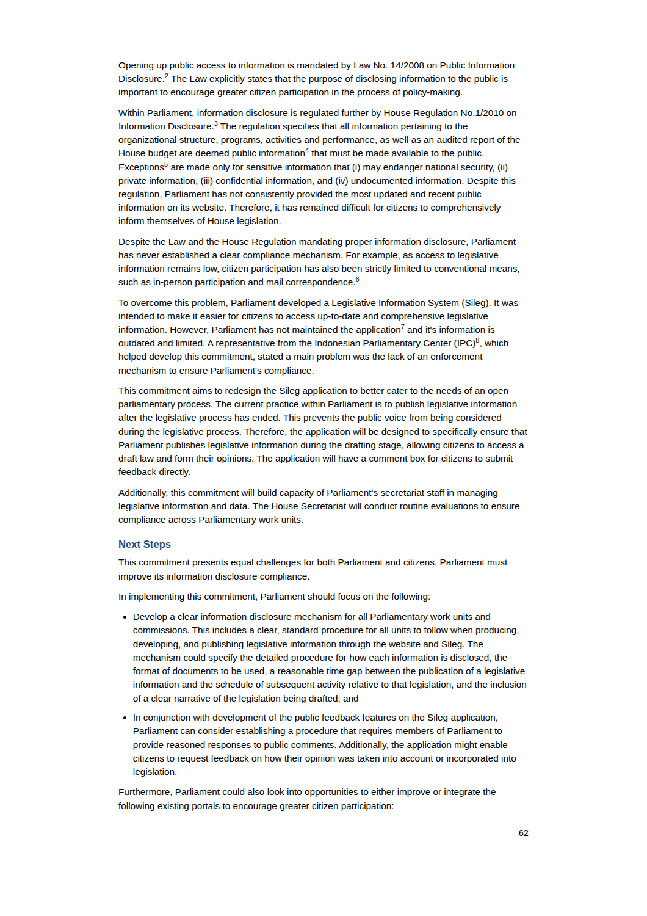Opening up public access to information is mandated by Law No. 14/2008 on Public Information Disclosure.2 The Law explicitly states that the purpose of disclosing information to the public is important to encourage greater citizen participation in the process of policy-making.
Within Parliament, information disclosure is regulated further by House Regulation No.1/2010 on Information Disclosure.3 The regulation specifies that all information pertaining to the organizational structure, programs, activities and performance, as well as an audited report of the House budget are deemed public information4 that must be made available to the public. Exceptions5 are made only for sensitive information that (i) may endanger national security, (ii) private information, (iii) confidential information, and (iv) undocumented information. Despite this regulation, Parliament has not consistently provided the most updated and recent public information on its website. Therefore, it has remained difficult for citizens to comprehensively inform themselves of House legislation.
Despite the Law and the House Regulation mandating proper information disclosure, Parliament has never established a clear compliance mechanism. For example, as access to legislative information remains low, citizen participation has also been strictly limited to conventional means, such as in-person participation and mail correspondence.6
To overcome this problem, Parliament developed a Legislative Information System (Sileg). It was intended to make it easier for citizens to access up-to-date and comprehensive legislative information. However, Parliament has not maintained the application7 and it's information is outdated and limited. A representative from the Indonesian Parliamentary Center (IPC)8, which helped develop this commitment, stated a main problem was the lack of an enforcement mechanism to ensure Parliament's compliance.
This commitment aims to redesign the Sileg application to better cater to the needs of an open parliamentary process. The current practice within Parliament is to publish legislative information after the legislative process has ended. This prevents the public voice from being considered during the legislative process. Therefore, the application will be designed to specifically ensure that Parliament publishes legislative information during the drafting stage, allowing citizens to access a draft law and form their opinions. The application will have a comment box for citizens to submit feedback directly.
Additionally, this commitment will build capacity of Parliament's secretariat staff in managing legislative information and data. The House Secretariat will conduct routine evaluations to ensure compliance across Parliamentary work units.
Next Steps
This commitment presents equal challenges for both Parliament and citizens. Parliament must improve its information disclosure compliance.
In implementing this commitment, Parliament should focus on the following:
Develop a clear information disclosure mechanism for all Parliamentary work units and commissions. This includes a clear, standard procedure for all units to follow when producing, developing, and publishing legislative information through the website and Sileg. The mechanism could specify the detailed procedure for how each information is disclosed, the format of documents to be used, a reasonable time gap between the publication of a legislative information and the schedule of subsequent activity relative to that legislation, and the inclusion of a clear narrative of the legislation being drafted; and
In conjunction with development of the public feedback features on the Sileg application, Parliament can consider establishing a procedure that requires members of Parliament to provide reasoned responses to public comments. Additionally, the application might enable citizens to request feedback on how their opinion was taken into account or incorporated into legislation.
Furthermore, Parliament could also look into opportunities to either improve or integrate the following existing portals to encourage greater citizen participation:
62